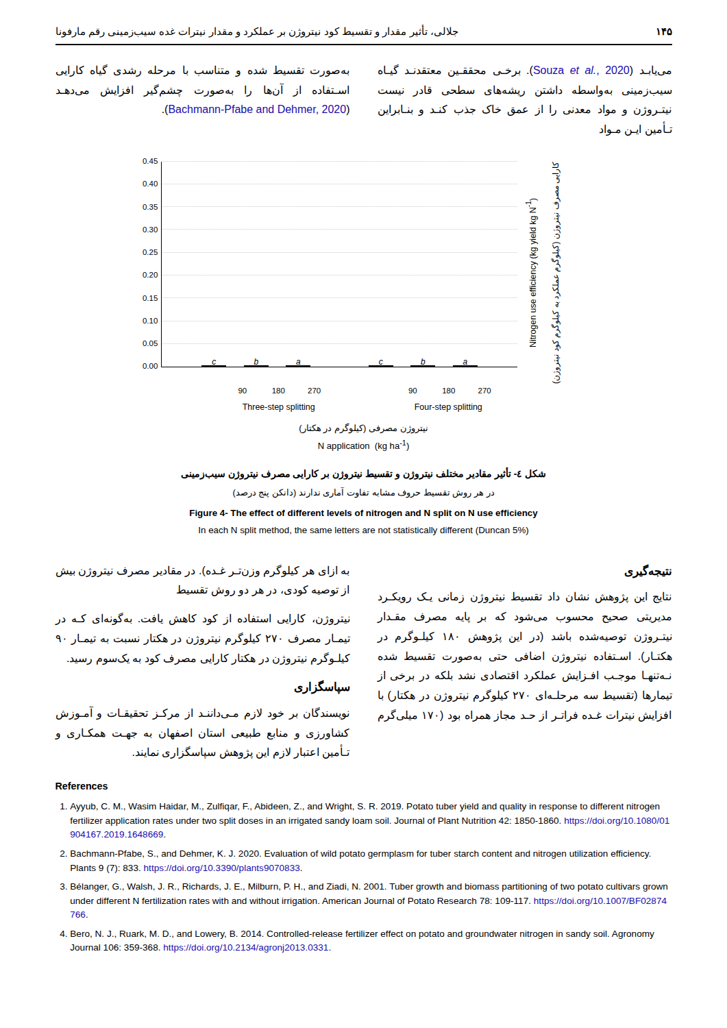۱۴۵ جلالی، تأثیر مقدار و تقسیط کود نیتروژن بر عملکرد و مقدار نیترات غده سیب‌زمینی رقم مارفونا
می‌یابـد (Souza et al., 2020). برخـی محققـین معتقدنـد گیـاه سیب‌زمینی به‌واسطه داشتن ریشه‌های سطحی قادر نیست نیتـروژن و مواد معدنی را از عمق خاک جذب کنـد و بنـابراین تـأمین ایـن مـواد
به‌صورت تقسیط شده و متناسب با مرحله رشدی گیاه کارایی اسـتفاده از آن‌ها را به‌صورت چشم‌گیر افزایش می‌دهـد (Bachmann-Pfabe and Dehmer, 2020).
کارایی مصرف نیتروژن (کیلوگرم عملکرد به کیلوگرم کود نیتروژن)
Nitrogen use efficiency (kg yield kg N-1)
0.45 0.40 0.35 0.30 0.25 0.20 0.15 0.10 0.05 0.00
a
b
c
a
b
c
90180270
90180270
Three-step splitting Four-step splitting
نیتروژن مصرفی (کیلوگرم در هکتار) N application (kg ha-1)
شکل ٤- تأثیر مقادیر مختلف نیتروژن و تقسیط نیتروژن بر کارایی مصرف نیتروژن سیب‌زمینی در هر روش تقسیط حروف مشابه تفاوت آماری ندارند (دانکن پنج درصد) Figure 4- The effect of different levels of nitrogen and N split on N use efficiency In each N split method, the same letters are not statistically different (Duncan 5%)
نتیجه‌گیری
نتایج این پژوهش نشان داد تقسیط نیتروژن زمانی یـک رویکـرد مدیریتی صحیح محسوب می‌شود که بر پایه مصرف مقـدار نیتـروژن توصیه‌شده باشد (در این پژوهش ۱۸۰ کیلـوگرم در هکتـار). اسـتفاده نیتروژن اضافی حتی به‌صورت تقسیط شده نـه‌تنهـا موجـب افـزایش عملکرد اقتصادی نشد بلکه در برخی از تیمارها (تقسیط سه مرحلـه‌ای ۲۷۰ کیلوگرم نیتروژن در هکتار) با افزایش نیترات غـده فراتـر از حـد مجاز همراه بود (۱۷۰ میلی‌گرم به ازای هر کیلوگرم وزن‌تـر غـده). در مقادیر مصرف نیتروژن بیش از توصیه کودی، در هر دو روش تقسیط
نیتروژن، کارایی استفاده از کود کاهش یافت. به‌گونه‌ای کـه در تیمـار مصرف ۲۷۰ کیلوگرم نیتروژن در هکتار نسبت به تیمـار ۹۰ کیلـوگرم نیتروژن در هکتار کارایی مصرف کود به یک‌سوم رسید.
سپاسگزاری
نویسندگان بر خود لازم مـی‌داننـد از مرکـز تحقیقـات و آمـوزش کشاورزی و منابع طبیعی استان اصفهان به جهـت همکـاری و تـأمین اعتبار لازم این پژوهش سپاسگزاری نمایند.
References
Ayyub, C. M., Wasim Haidar, M., Zulfiqar, F., Abideen, Z., and Wright, S. R. 2019. Potato tuber yield and quality in response to different nitrogen fertilizer application rates under two split doses in an irrigated sandy loam soil. Journal of Plant Nutrition 42: 1850-1860. https://doi.org/10.1080/01904167.2019.1648669.
Bachmann-Pfabe, S., and Dehmer, K. J. 2020. Evaluation of wild potato germplasm for tuber starch content and nitrogen utilization efficiency. Plants 9 (7): 833. https://doi.org/10.3390/plants9070833.
Bélanger, G., Walsh, J. R., Richards, J. E., Milburn, P. H., and Ziadi, N. 2001. Tuber growth and biomass partitioning of two potato cultivars grown under different N fertilization rates with and without irrigation. American Journal of Potato Research 78: 109-117. https://doi.org/10.1007/BF02874766.
Bero, N. J., Ruark, M. D., and Lowery, B. 2014. Controlled-release fertilizer effect on potato and groundwater nitrogen in sandy soil. Agronomy Journal 106: 359-368. https://doi.org/10.2134/agronj2013.0331.